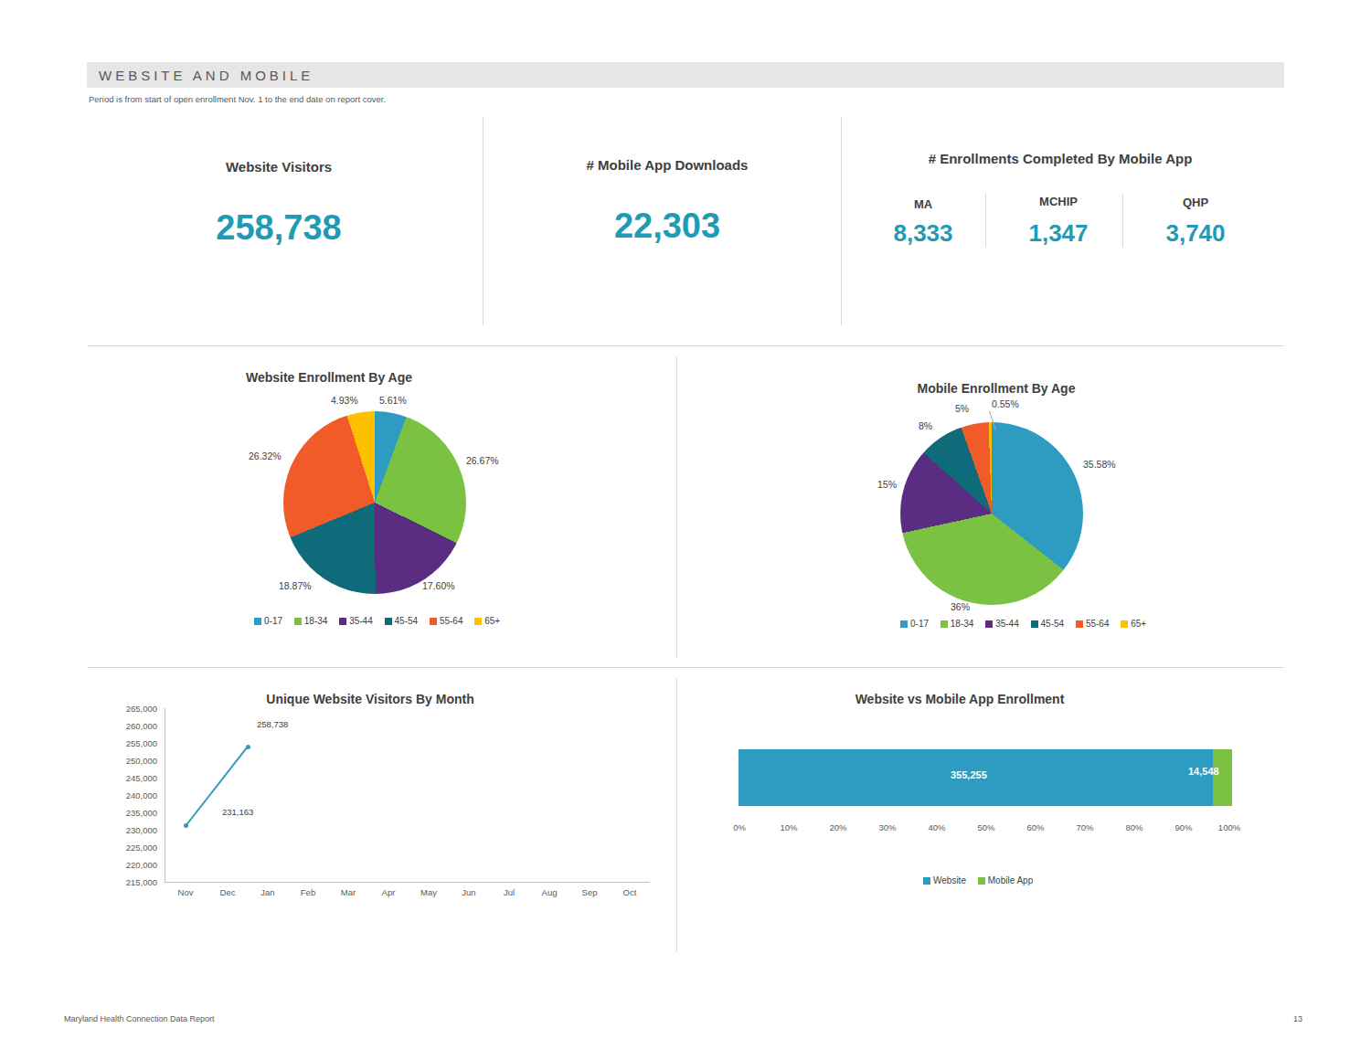WEBSITE AND MOBILE
Period is from start of open enrollment Nov. 1 to the end date on report cover.
Website Visitors
258,738
# Mobile App Downloads
22,303
# Enrollments Completed By Mobile App
MA
8,333
MCHIP
1,347
QHP
3,740
Website Enrollment By Age
5.61%
26.67%
17.60%
18.87%
26.32%
4.93%
0-17 18-34 35-44 45-54 55-64 65+
Mobile Enrollment By Age
35.58%
36%
15%
8%
5%
0.55%
0-17 18-34 35-44 45-54 55-64 65+
Unique Website Visitors By Month
265,000
260,000
255,000
250,000
245,000
240,000
235,000
230,000
225,000
220,000
215,000
231,163
258,738
Nov
Dec
Jan
Feb
Mar
Apr
May
Jun
Jul
Aug
Sep
Oct
Website vs Mobile App Enrollment
355,255
14,548
0%
10%
20%
30%
40%
50%
60%
70%
80%
90%
100%
Website Mobile App
Maryland Health Connection Data Report
13